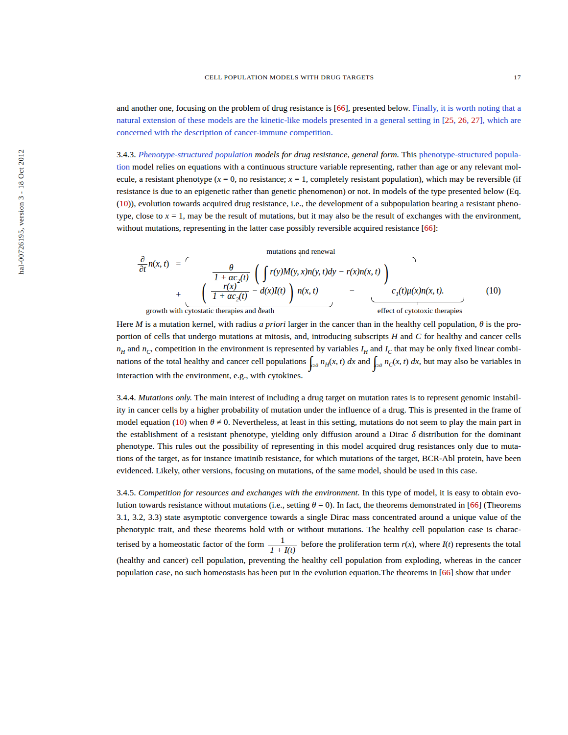hal-00726195, version 3 - 18 Oct 2012
CELL POPULATION MODELS WITH DRUG TARGETS 17
and another one, focusing on the problem of drug resistance is [66], presented below. Finally, it is worth noting that a natural extension of these models are the kinetic-like models presented in a general setting in [25, 26, 27], which are concerned with the description of cancer-immune competition.
3.4.3. Phenotype-structured population models for drug resistance, general form. This phenotype-structured population model relies on equations with a continuous structure variable representing, rather than age or any relevant molecule, a resistant phenotype (x = 0, no resistance; x = 1, completely resistant population), which may be reversible (if resistance is due to an epigenetic rather than genetic phenomenon) or not. In models of the type presented below (Eq. (10)), evolution towards acquired drug resistance, i.e., the development of a subpopulation bearing a resistant phenotype, close to x = 1, may be the result of mutations, but it may also be the result of exchanges with the environment, without mutations, representing in the latter case possibly reversible acquired resistance [66]:
| ∂ ∂ t n ( x , t ) | = | mutations and renewal θ 1 + α c 2 ( t ) ( ∫ r ( y ) M ( y , x ) n ( y , t ) dy − r ( x ) n ( x , t ) ) |
| | + | ( r ( x ) 1 + α c 2 ( t ) − d ( x ) I ( t ) ) n ( x , t ) − c 1 ( t ) μ ( x ) n ( x , t ). (10) |
growth with cytostatic therapies and death effect of cytotoxic therapies
Here M is a mutation kernel, with radius a priori larger in the cancer than in the healthy cell population, θ is the proportion of cells that undergo mutations at mitosis, and, introducing subscripts H and C for healthy and cancer cells nH and nC, competition in the environment is represented by variables IH and IC that may be only fixed linear combinations of the total healthy and cancer cell populations ∫x≥0 nH(x, t) dx and ∫x≥0 nC(x, t) dx, but may also be variables in interaction with the environment, e.g., with cytokines.
3.4.4. Mutations only. The main interest of including a drug target on mutation rates is to represent genomic instability in cancer cells by a higher probability of mutation under the influence of a drug. This is presented in the frame of model equation (10) when θ ≠ 0. Nevertheless, at least in this setting, mutations do not seem to play the main part in the establishment of a resistant phenotype, yielding only diffusion around a Dirac δ distribution for the dominant phenotype. This rules out the possibility of representing in this model acquired drug resistances only due to mutations of the target, as for instance imatinib resistance, for which mutations of the target, BCR-Abl protein, have been evidenced. Likely, other versions, focusing on mutations, of the same model, should be used in this case.
3.4.5. Competition for resources and exchanges with the environment. In this type of model, it is easy to obtain evolution towards resistance without mutations (i.e., setting θ = 0). In fact, the theorems demonstrated in [66] (Theorems 3.1, 3.2, 3.3) state asymptotic convergence towards a single Dirac mass concentrated around a unique value of the phenotypic trait, and these theorems hold with or without mutations. The healthy cell population case is characterised by a homeostatic factor of the form 11 + I(t) before the proliferation term r(x), where I(t) represents the total (healthy and cancer) cell population, preventing the healthy cell population from exploding, whereas in the cancer population case, no such homeostasis has been put in the evolution equation.The theorems in [66] show that under